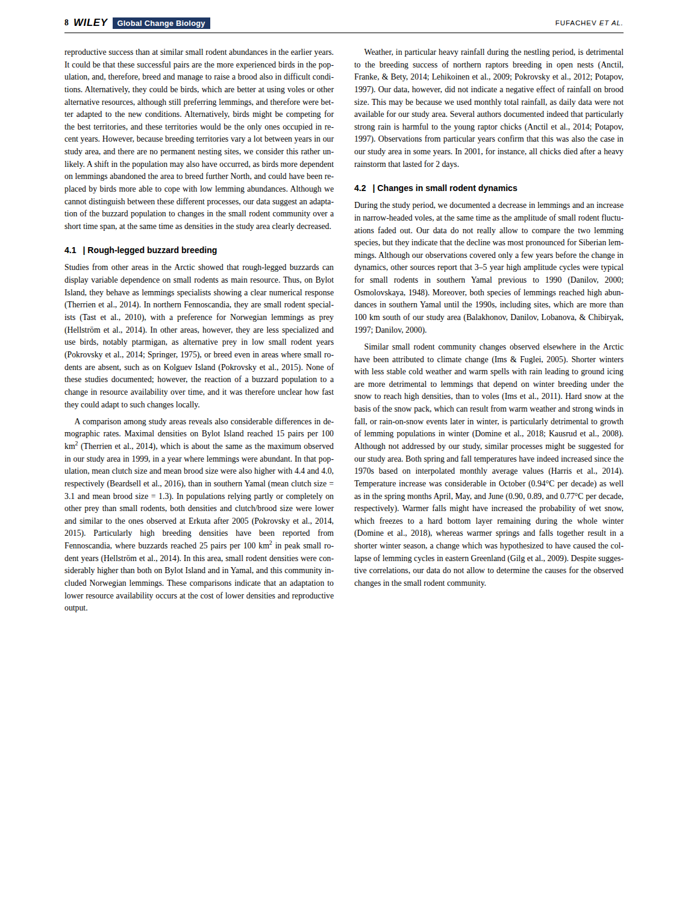8 WILEY Global Change Biology
Fufachev et al.
reproductive success than at similar small rodent abundances in the earlier years. It could be that these successful pairs are the more experienced birds in the population, and, therefore, breed and manage to raise a brood also in difficult conditions. Alternatively, they could be birds, which are better at using voles or other alternative resources, although still preferring lemmings, and therefore were better adapted to the new conditions. Alternatively, birds might be competing for the best territories, and these territories would be the only ones occupied in recent years. However, because breeding territories vary a lot between years in our study area, and there are no permanent nesting sites, we consider this rather unlikely. A shift in the population may also have occurred, as birds more dependent on lemmings abandoned the area to breed further North, and could have been replaced by birds more able to cope with low lemming abundances. Although we cannot distinguish between these different processes, our data suggest an adaptation of the buzzard population to changes in the small rodent community over a short time span, at the same time as densities in the study area clearly decreased.
4.1 | Rough-legged buzzard breeding
Studies from other areas in the Arctic showed that rough-legged buzzards can display variable dependence on small rodents as main resource. Thus, on Bylot Island, they behave as lemmings specialists showing a clear numerical response (Therrien et al., 2014). In northern Fennoscandia, they are small rodent specialists (Tast et al., 2010), with a preference for Norwegian lemmings as prey (Hellström et al., 2014). In other areas, however, they are less specialized and use birds, notably ptarmigan, as alternative prey in low small rodent years (Pokrovsky et al., 2014; Springer, 1975), or breed even in areas where small rodents are absent, such as on Kolguev Island (Pokrovsky et al., 2015). None of these studies documented; however, the reaction of a buzzard population to a change in resource availability over time, and it was therefore unclear how fast they could adapt to such changes locally.
A comparison among study areas reveals also considerable differences in demographic rates. Maximal densities on Bylot Island reached 15 pairs per 100 km2 (Therrien et al., 2014), which is about the same as the maximum observed in our study area in 1999, in a year where lemmings were abundant. In that population, mean clutch size and mean brood size were also higher with 4.4 and 4.0, respectively (Beardsell et al., 2016), than in southern Yamal (mean clutch size = 3.1 and mean brood size = 1.3). In populations relying partly or completely on other prey than small rodents, both densities and clutch/brood size were lower and similar to the ones observed at Erkuta after 2005 (Pokrovsky et al., 2014, 2015). Particularly high breeding densities have been reported from Fennoscandia, where buzzards reached 25 pairs per 100 km2 in peak small rodent years (Hellström et al., 2014). In this area, small rodent densities were considerably higher than both on Bylot Island and in Yamal, and this community included Norwegian lemmings. These comparisons indicate that an adaptation to lower resource availability occurs at the cost of lower densities and reproductive output.
Weather, in particular heavy rainfall during the nestling period, is detrimental to the breeding success of northern raptors breeding in open nests (Anctil, Franke, & Bety, 2014; Lehikoinen et al., 2009; Pokrovsky et al., 2012; Potapov, 1997). Our data, however, did not indicate a negative effect of rainfall on brood size. This may be because we used monthly total rainfall, as daily data were not available for our study area. Several authors documented indeed that particularly strong rain is harmful to the young raptor chicks (Anctil et al., 2014; Potapov, 1997). Observations from particular years confirm that this was also the case in our study area in some years. In 2001, for instance, all chicks died after a heavy rainstorm that lasted for 2 days.
4.2 | Changes in small rodent dynamics
During the study period, we documented a decrease in lemmings and an increase in narrow-headed voles, at the same time as the amplitude of small rodent fluctuations faded out. Our data do not really allow to compare the two lemming species, but they indicate that the decline was most pronounced for Siberian lemmings. Although our observations covered only a few years before the change in dynamics, other sources report that 3–5 year high amplitude cycles were typical for small rodents in southern Yamal previous to 1990 (Danilov, 2000; Osmolovskaya, 1948). Moreover, both species of lemmings reached high abundances in southern Yamal until the 1990s, including sites, which are more than 100 km south of our study area (Balakhonov, Danilov, Lobanova, & Chibiryak, 1997; Danilov, 2000).
Similar small rodent community changes observed elsewhere in the Arctic have been attributed to climate change (Ims & Fuglei, 2005). Shorter winters with less stable cold weather and warm spells with rain leading to ground icing are more detrimental to lemmings that depend on winter breeding under the snow to reach high densities, than to voles (Ims et al., 2011). Hard snow at the basis of the snow pack, which can result from warm weather and strong winds in fall, or rain-on-snow events later in winter, is particularly detrimental to growth of lemming populations in winter (Domine et al., 2018; Kausrud et al., 2008). Although not addressed by our study, similar processes might be suggested for our study area. Both spring and fall temperatures have indeed increased since the 1970s based on interpolated monthly average values (Harris et al., 2014). Temperature increase was considerable in October (0.94°C per decade) as well as in the spring months April, May, and June (0.90, 0.89, and 0.77°C per decade, respectively). Warmer falls might have increased the probability of wet snow, which freezes to a hard bottom layer remaining during the whole winter (Domine et al., 2018), whereas warmer springs and falls together result in a shorter winter season, a change which was hypothesized to have caused the collapse of lemming cycles in eastern Greenland (Gilg et al., 2009). Despite suggestive correlations, our data do not allow to determine the causes for the observed changes in the small rodent community.